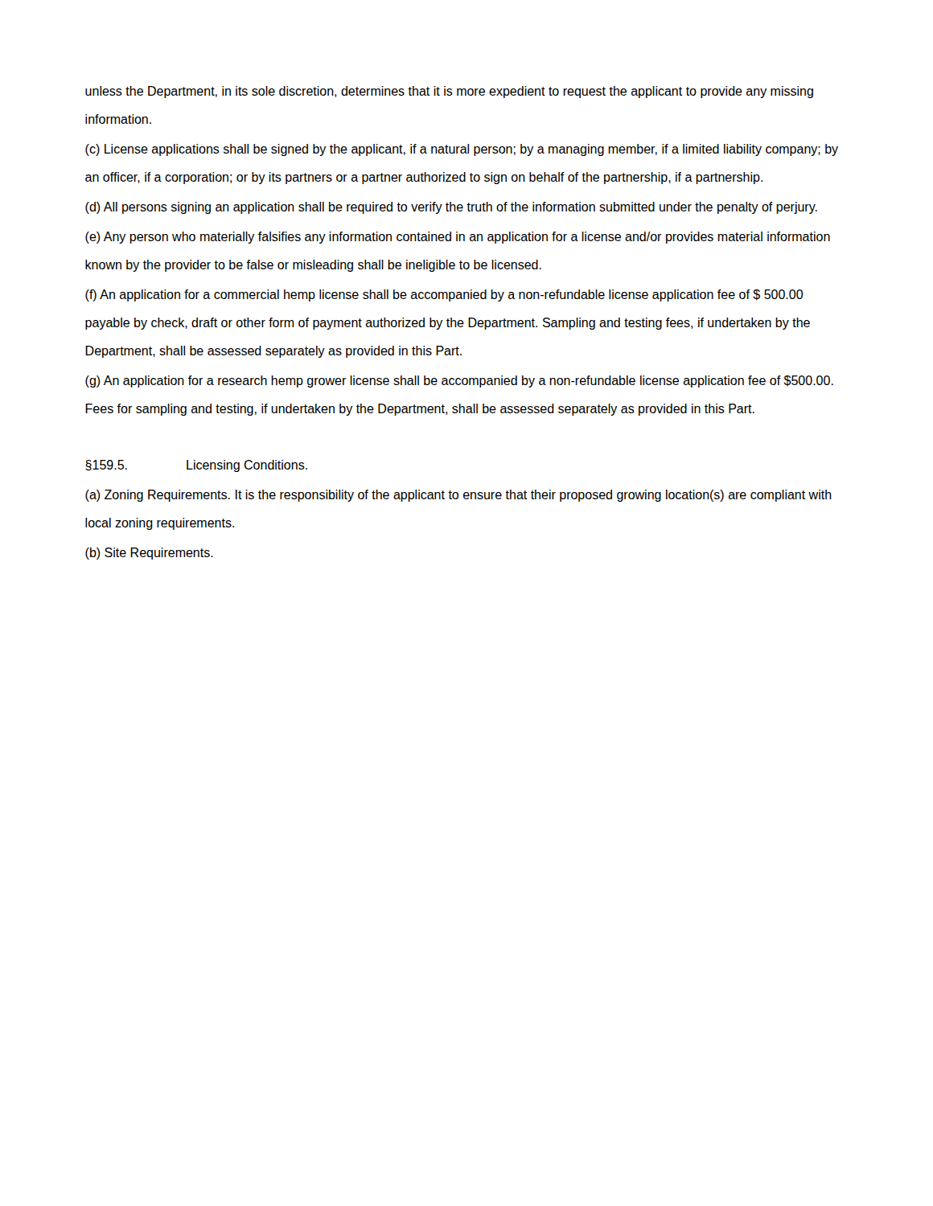unless the Department, in its sole discretion, determines that it is more expedient to request the applicant to provide any missing information.
(c) License applications shall be signed by the applicant, if a natural person; by a managing member, if a limited liability company; by an officer, if a corporation; or by its partners or a partner authorized to sign on behalf of the partnership, if a partnership.
(d) All persons signing an application shall be required to verify the truth of the information submitted under the penalty of perjury.
(e) Any person who materially falsifies any information contained in an application for a license and/or provides material information known by the provider to be false or misleading shall be ineligible to be licensed.
(f) An application for a commercial hemp license shall be accompanied by a non-refundable license application fee of $ 500.00 payable by check, draft or other form of payment authorized by the Department. Sampling and testing fees, if undertaken by the Department, shall be assessed separately as provided in this Part.
(g) An application for a research hemp grower license shall be accompanied by a non-refundable license application fee of $500.00. Fees for sampling and testing, if undertaken by the Department, shall be assessed separately as provided in this Part.
§159.5. Licensing Conditions.
(a) Zoning Requirements. It is the responsibility of the applicant to ensure that their proposed growing location(s) are compliant with local zoning requirements.
(b) Site Requirements.